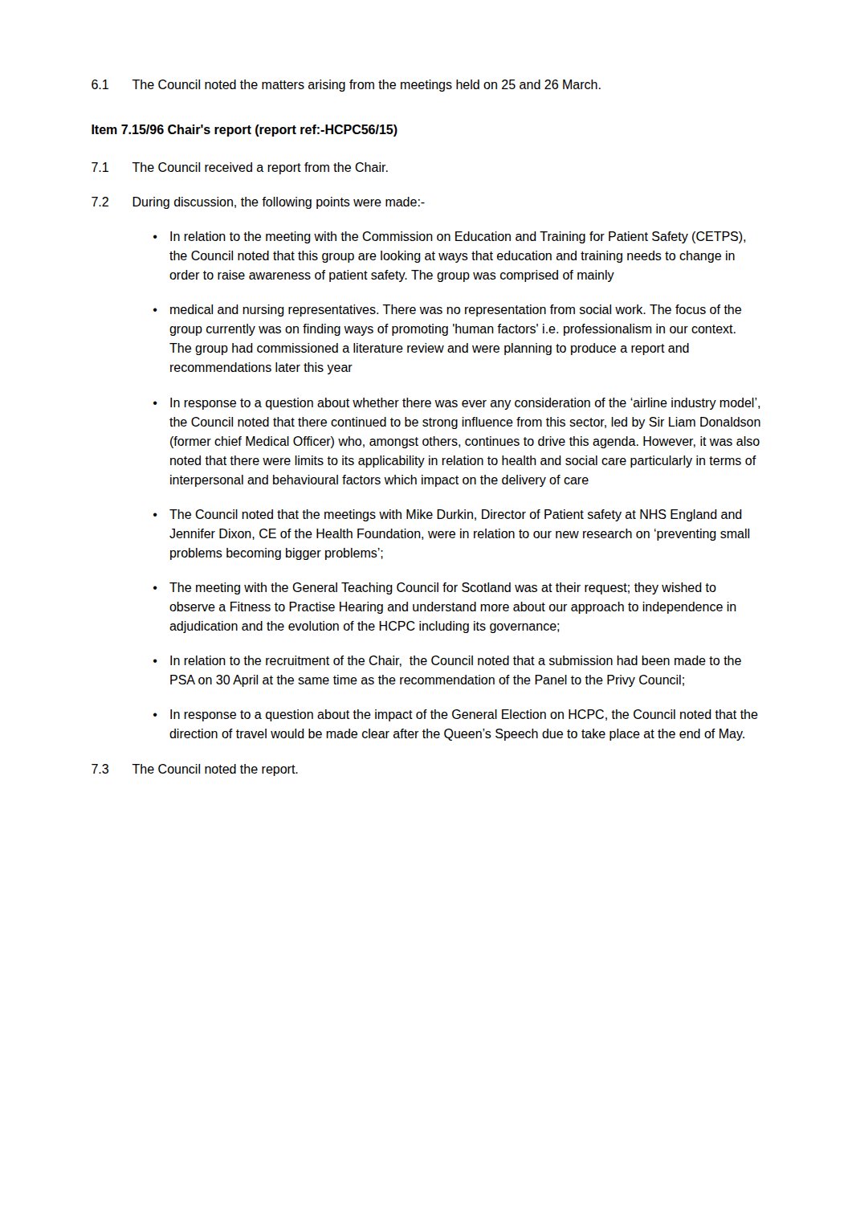6.1
The Council noted the matters arising from the meetings held on 25 and 26 March.
Item 7.15/96 Chair's report (report ref:-HCPC56/15)
7.1
The Council received a report from the Chair.
7.2
During discussion, the following points were made:-
In relation to the meeting with the Commission on Education and Training for Patient Safety (CETPS), the Council noted that this group are looking at ways that education and training needs to change in order to raise awareness of patient safety. The group was comprised of mainly
medical and nursing representatives. There was no representation from social work. The focus of the group currently was on finding ways of promoting 'human factors' i.e. professionalism in our context. The group had commissioned a literature review and were planning to produce a report and recommendations later this year
In response to a question about whether there was ever any consideration of the ‘airline industry model’, the Council noted that there continued to be strong influence from this sector, led by Sir Liam Donaldson (former chief Medical Officer) who, amongst others, continues to drive this agenda. However, it was also noted that there were limits to its applicability in relation to health and social care particularly in terms of interpersonal and behavioural factors which impact on the delivery of care
The Council noted that the meetings with Mike Durkin, Director of Patient safety at NHS England and Jennifer Dixon, CE of the Health Foundation, were in relation to our new research on ‘preventing small problems becoming bigger problems’;
The meeting with the General Teaching Council for Scotland was at their request; they wished to observe a Fitness to Practise Hearing and understand more about our approach to independence in adjudication and the evolution of the HCPC including its governance;
In relation to the recruitment of the Chair, the Council noted that a submission had been made to the PSA on 30 April at the same time as the recommendation of the Panel to the Privy Council;
In response to a question about the impact of the General Election on HCPC, the Council noted that the direction of travel would be made clear after the Queen’s Speech due to take place at the end of May.
7.3
The Council noted the report.